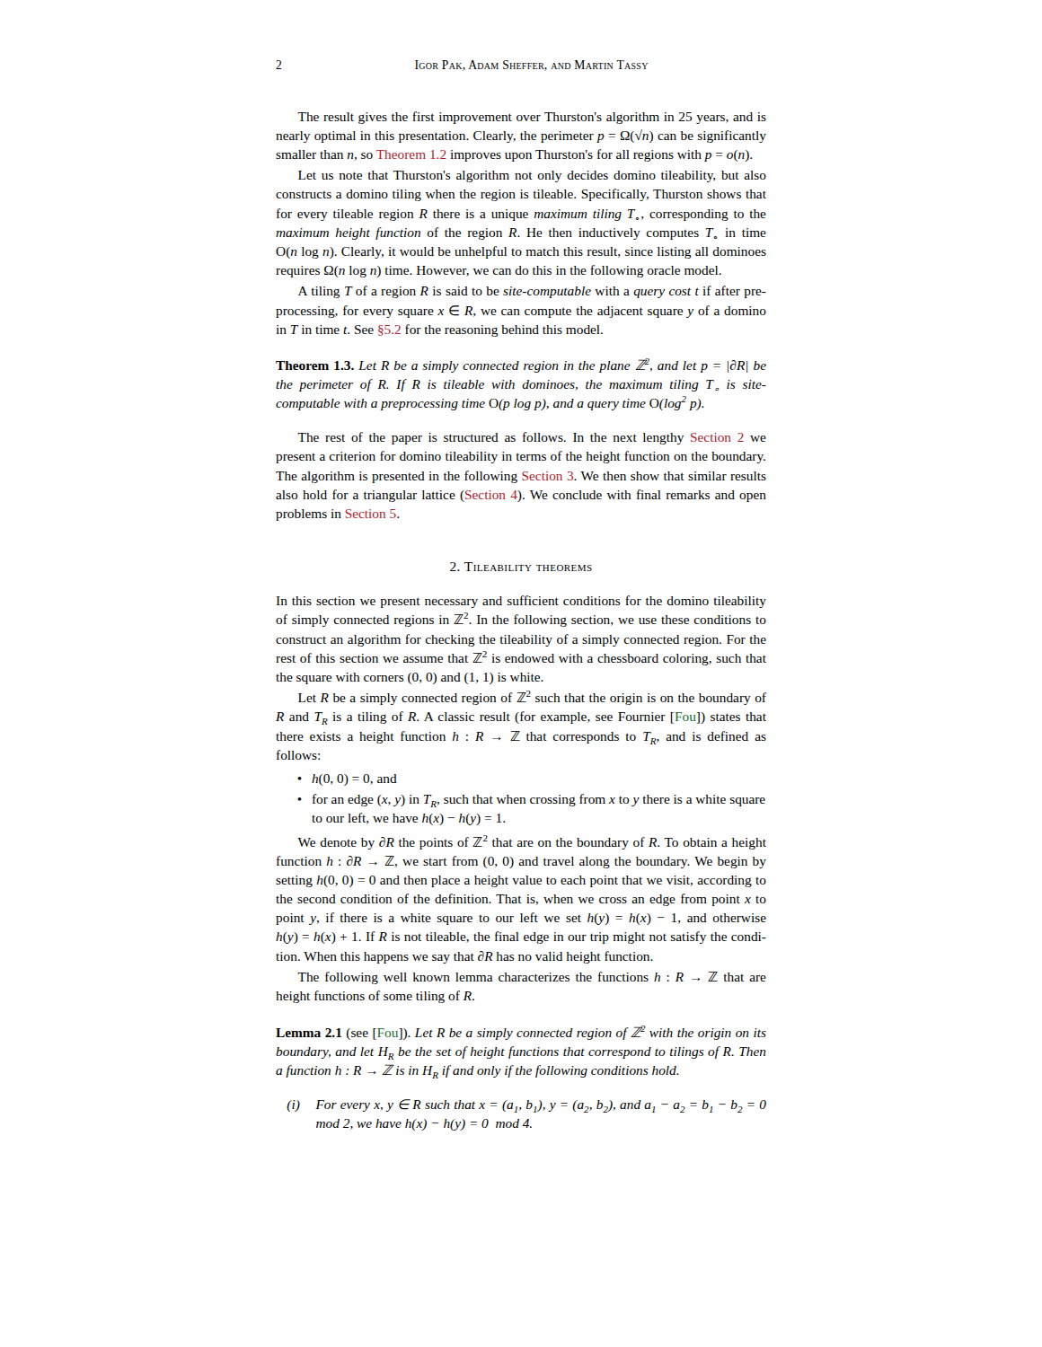2 Igor Pak, Adam Sheffer, and Martin Tassy
The result gives the first improvement over Thurston's algorithm in 25 years, and is nearly optimal in this presentation. Clearly, the perimeter p = Ω(√n) can be significantly smaller than n, so Theorem 1.2 improves upon Thurston's for all regions with p = o(n).
Let us note that Thurston's algorithm not only decides domino tileability, but also constructs a domino tiling when the region is tileable. Specifically, Thurston shows that for every tileable region R there is a unique maximum tiling T∘, corresponding to the maximum height function of the region R. He then inductively computes T∘ in time O(n log n). Clearly, it would be unhelpful to match this result, since listing all dominoes requires Ω(n log n) time. However, we can do this in the following oracle model.
A tiling T of a region R is said to be site-computable with a query cost t if after preprocessing, for every square x ∈ R, we can compute the adjacent square y of a domino in T in time t. See §5.2 for the reasoning behind this model.
Theorem 1.3. Let R be a simply connected region in the plane ℤ2, and let p = |∂R| be the perimeter of R. If R is tileable with dominoes, the maximum tiling T∘ is site-computable with a preprocessing time O(p log p), and a query time O(log2 p).
The rest of the paper is structured as follows. In the next lengthy Section 2 we present a criterion for domino tileability in terms of the height function on the boundary. The algorithm is presented in the following Section 3. We then show that similar results also hold for a triangular lattice (Section 4). We conclude with final remarks and open problems in Section 5.
2. Tileability theorems
In this section we present necessary and sufficient conditions for the domino tileability of simply connected regions in ℤ2. In the following section, we use these conditions to construct an algorithm for checking the tileability of a simply connected region. For the rest of this section we assume that ℤ2 is endowed with a chessboard coloring, such that the square with corners (0, 0) and (1, 1) is white.
Let R be a simply connected region of ℤ2 such that the origin is on the boundary of R and TR is a tiling of R. A classic result (for example, see Fournier [Fou]) states that there exists a height function h : R → ℤ that corresponds to TR, and is defined as follows:
h(0, 0) = 0, and
for an edge (x, y) in TR, such that when crossing from x to y there is a white square to our left, we have h(x) − h(y) = 1.
We denote by ∂R the points of ℤ2 that are on the boundary of R. To obtain a height function h : ∂R → ℤ, we start from (0, 0) and travel along the boundary. We begin by setting h(0, 0) = 0 and then place a height value to each point that we visit, according to the second condition of the definition. That is, when we cross an edge from point x to point y, if there is a white square to our left we set h(y) = h(x) − 1, and otherwise h(y) = h(x) + 1. If R is not tileable, the final edge in our trip might not satisfy the condition. When this happens we say that ∂R has no valid height function.
The following well known lemma characterizes the functions h : R → ℤ that are height functions of some tiling of R.
Lemma 2.1 (see [Fou]). Let R be a simply connected region of ℤ2 with the origin on its boundary, and let HR be the set of height functions that correspond to tilings of R. Then a function h : R → ℤ is in HR if and only if the following conditions hold.
For every x, y ∈ R such that x = (a1, b1), y = (a2, b2), and a1 − a2 = b1 − b2 = 0 mod 2, we have h(x) − h(y) = 0 mod 4.